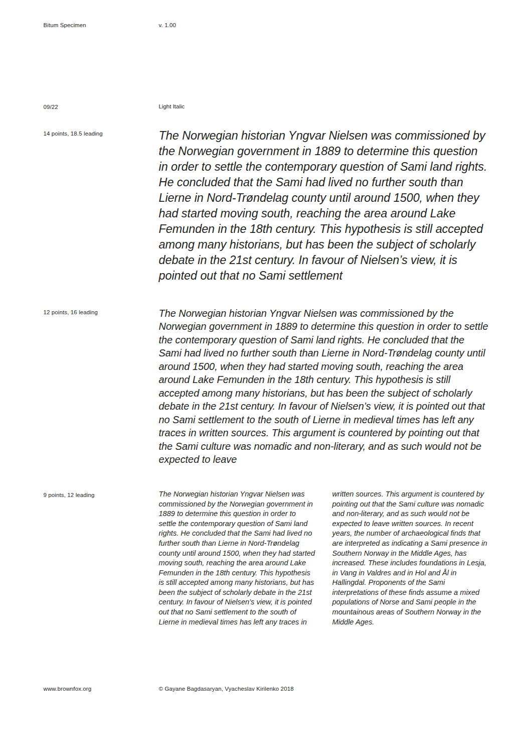Bitum Specimen v. 1.00
09/22
Light Italic
14 points, 18.5 leading
The Norwegian historian Yngvar Nielsen was commissioned by the Norwegian government in 1889 to determine this question in order to settle the contemporary question of Sami land rights. He concluded that the Sami had lived no further south than Lierne in Nord-Trøndelag county until around 1500, when they had started moving south, reaching the area around Lake Femunden in the 18th century. This hypothesis is still accepted among many historians, but has been the subject of scholarly debate in the 21st century. In favour of Nielsen’s view, it is pointed out that no Sami settlement
12 points, 16 leading
The Norwegian historian Yngvar Nielsen was commissioned by the Norwegian government in 1889 to determine this question in order to settle the contemporary question of Sami land rights. He concluded that the Sami had lived no further south than Lierne in Nord-Trøndelag county until around 1500, when they had started moving south, reaching the area around Lake Femunden in the 18th century. This hypothesis is still accepted among many historians, but has been the subject of scholarly debate in the 21st century. In favour of Nielsen’s view, it is pointed out that no Sami settlement to the south of Lierne in medieval times has left any traces in written sources. This argument is countered by pointing out that the Sami culture was nomadic and non-literary, and as such would not be expected to leave
9 points, 12 leading
The Norwegian historian Yngvar Nielsen was commissioned by the Norwegian government in 1889 to determine this question in order to settle the contemporary question of Sami land rights. He concluded that the Sami had lived no further south than Lierne in Nord-Trøndelag county until around 1500, when they had started moving south, reaching the area around Lake Femunden in the 18th century. This hypothesis is still accepted among many historians, but has been the subject of scholarly debate in the 21st century. In favour of Nielsen’s view, it is pointed out that no Sami settlement to the south of Lierne in medieval times has left any traces in written sources. This argument is countered by pointing out that the Sami culture was nomadic and non-literary, and as such would not be expected to leave written sources. In recent years, the number of archaeological finds that are interpreted as indicating a Sami presence in Southern Norway in the Middle Ages, has increased. These includes foundations in Lesja, in Vang in Valdres and in Hol and Ål in Hallingdal. Proponents of the Sami interpretations of these finds assume a mixed populations of Norse and Sami people in the mountainous areas of Southern Norway in the Middle Ages.
www.brownfox.org© Gayane Bagdasaryan, Vyacheslav Kirilenko 2018